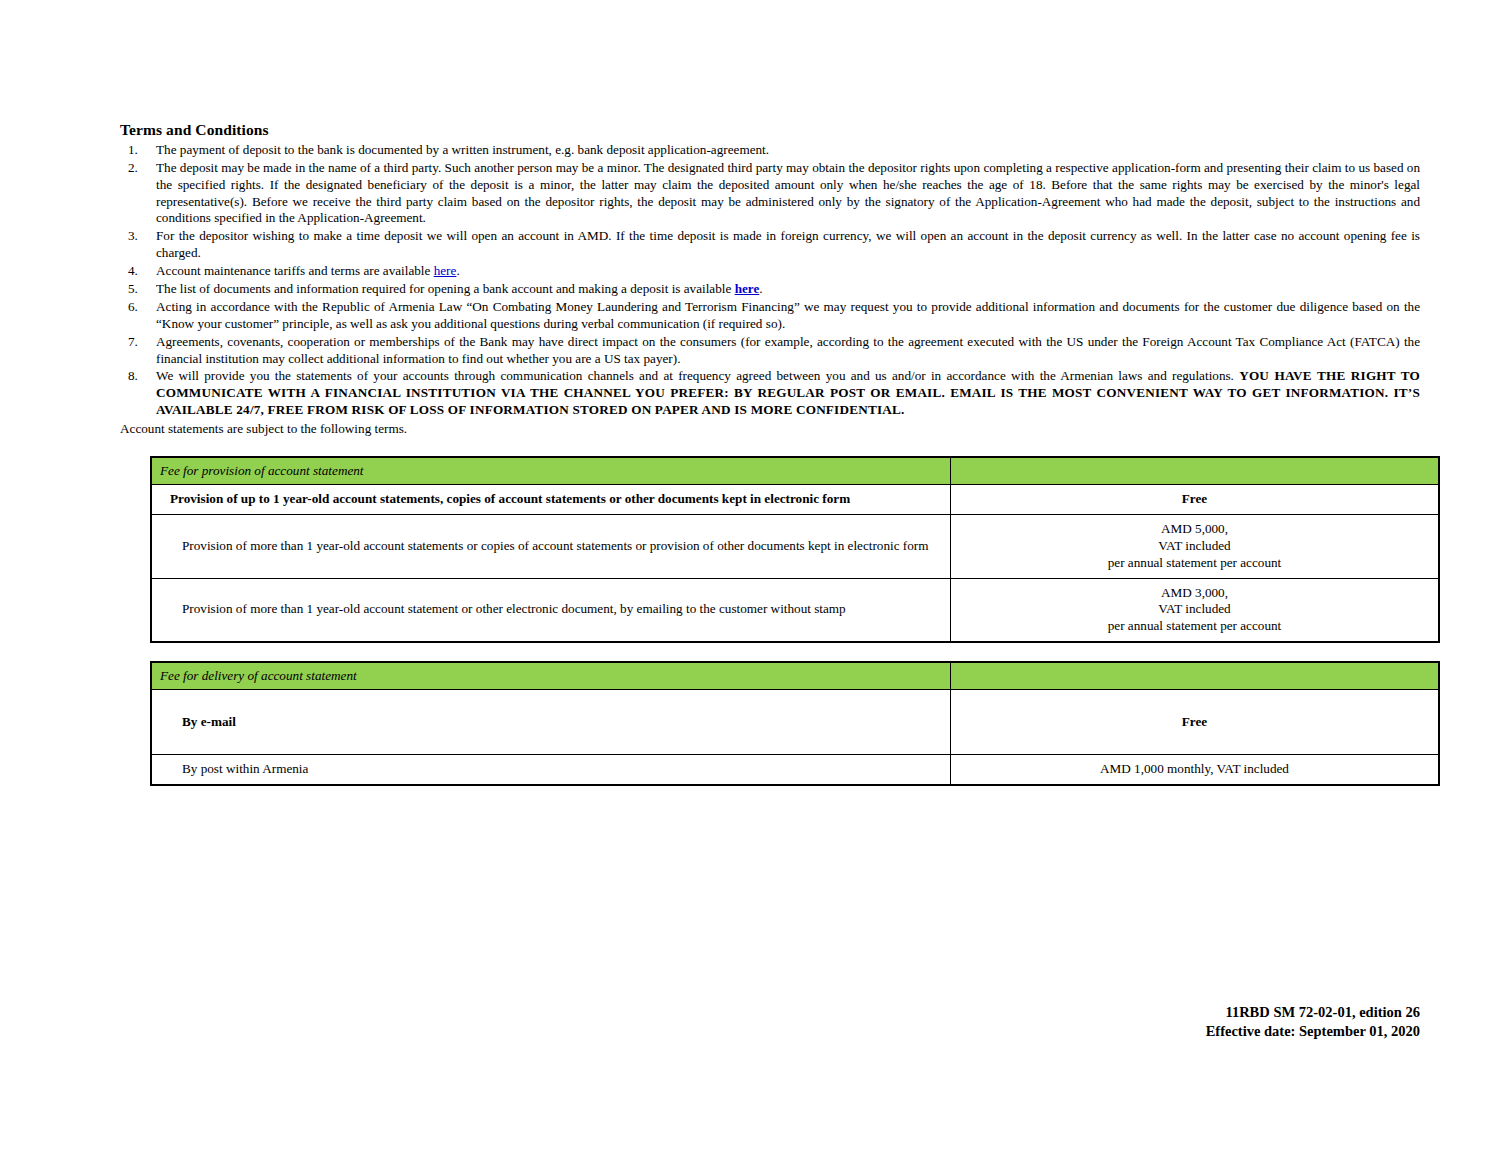Terms and Conditions
The payment of deposit to the bank is documented by a written instrument, e.g. bank deposit application-agreement.
The deposit may be made in the name of a third party. Such another person may be a minor. The designated third party may obtain the depositor rights upon completing a respective application-form and presenting their claim to us based on the specified rights. If the designated beneficiary of the deposit is a minor, the latter may claim the deposited amount only when he/she reaches the age of 18. Before that the same rights may be exercised by the minor's legal representative(s). Before we receive the third party claim based on the depositor rights, the deposit may be administered only by the signatory of the Application-Agreement who had made the deposit, subject to the instructions and conditions specified in the Application-Agreement.
For the depositor wishing to make a time deposit we will open an account in AMD. If the time deposit is made in foreign currency, we will open an account in the deposit currency as well. In the latter case no account opening fee is charged.
Account maintenance tariffs and terms are available here.
The list of documents and information required for opening a bank account and making a deposit is available here.
Acting in accordance with the Republic of Armenia Law “On Combating Money Laundering and Terrorism Financing” we may request you to provide additional information and documents for the customer due diligence based on the “Know your customer” principle, as well as ask you additional questions during verbal communication (if required so).
Agreements, covenants, cooperation or memberships of the Bank may have direct impact on the consumers (for example, according to the agreement executed with the US under the Foreign Account Tax Compliance Act (FATCA) the financial institution may collect additional information to find out whether you are a US tax payer).
We will provide you the statements of your accounts through communication channels and at frequency agreed between you and us and/or in accordance with the Armenian laws and regulations. YOU HAVE THE RIGHT TO COMMUNICATE WITH A FINANCIAL INSTITUTION VIA THE CHANNEL YOU PREFER: BY REGULAR POST OR EMAIL. EMAIL IS THE MOST CONVENIENT WAY TO GET INFORMATION. IT’S AVAILABLE 24/7, FREE FROM RISK OF LOSS OF INFORMATION STORED ON PAPER AND IS MORE CONFIDENTIAL.
Account statements are subject to the following terms.
| Fee for provision of account statement | |
| Provision of up to 1 year-old account statements, copies of account statements or other documents kept in electronic form | Free |
| Provision of more than 1 year-old account statements or copies of account statements or provision of other documents kept in electronic form | AMD 5,000, VAT included per annual statement per account |
| Provision of more than 1 year-old account statement or other electronic document, by emailing to the customer without stamp | AMD 3,000, VAT included per annual statement per account |
| Fee for delivery of account statement | |
| By e-mail | Free |
| By post within Armenia | AMD 1,000 monthly, VAT included |
11RBD SM 72-02-01, edition 26
Effective date: September 01, 2020